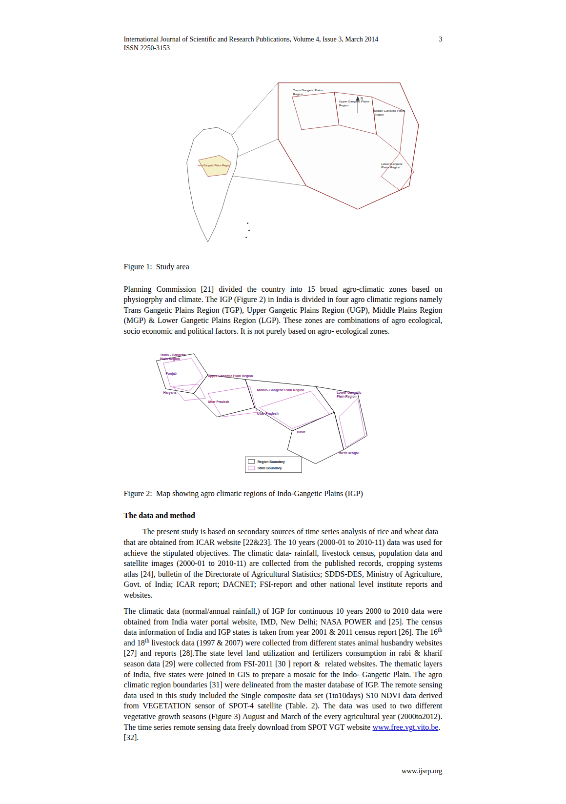International Journal of Scientific and Research Publications, Volume 4, Issue 3, March 2014
ISSN 2250-3153 3
Trans Gangetic Plains Region Upper Gangetic Plains Region Middle Gangetic Plains Region Lower Gangetic Plains Region Indo-Gangetic Plains Region N
Figure 1: Study area
Planning Commission [21] divided the country into 15 broad agro-climatic zones based on physiogrphy and climate. The IGP (Figure 2) in India is divided in four agro climatic regions namely Trans Gangetic Plains Region (TGP), Upper Gangetic Plains Region (UGP), Middle Plains Region (MGP) & Lower Gangetic Plains Region (LGP). These zones are combinations of agro ecological, socio economic and political factors. It is not purely based on agro- ecological zones.
Trans - Gangetic Plain Region Punjab Haryana Upper Gangetic Plain Region Uttar Pradesh Middle- Gangetic Plain Region Uttar Pradesh Bihar Lower-Gangetic Plain Region West Bengal Region Boundary State Boundary
Figure 2: Map showing agro climatic regions of Indo-Gangetic Plains (IGP)
The data and method
The present study is based on secondary sources of time series analysis of rice and wheat data that are obtained from ICAR website [22&23]. The 10 years (2000-01 to 2010-11) data was used for achieve the stipulated objectives. The climatic data- rainfall, livestock census, population data and satellite images (2000-01 to 2010-11) are collected from the published records, cropping systems atlas [24], bulletin of the Directorate of Agricultural Statistics; SDDS-DES, Ministry of Agriculture, Govt. of India; ICAR report; DACNET; FSI-report and other national level institute reports and websites.
The climatic data (normal/annual rainfall,) of IGP for continuous 10 years 2000 to 2010 data were obtained from India water portal website, IMD, New Delhi; NASA POWER and [25]. The census data information of India and IGP states is taken from year 2001 & 2011 census report [26]. The 16th and 18th livestock data (1997 & 2007) were collected from different states animal husbandry websites [27] and reports [28].The state level land utilization and fertilizers consumption in rabi & kharif season data [29] were collected from FSI-2011 [30 ] report & related websites. The thematic layers of India, five states were joined in GIS to prepare a mosaic for the Indo- Gangetic Plain. The agro climatic region boundaries [31] were delineated from the master database of IGP. The remote sensing data used in this study included the Single composite data set (1to10days) S10 NDVI data derived from VEGETATION sensor of SPOT-4 satellite (Table. 2). The data was used to two different vegetative growth seasons (Figure 3) August and March of the every agricultural year (2000to2012). The time series remote sensing data freely download from SPOT VGT website www.free.vgt.vito.be. [32].
www.ijsrp.org